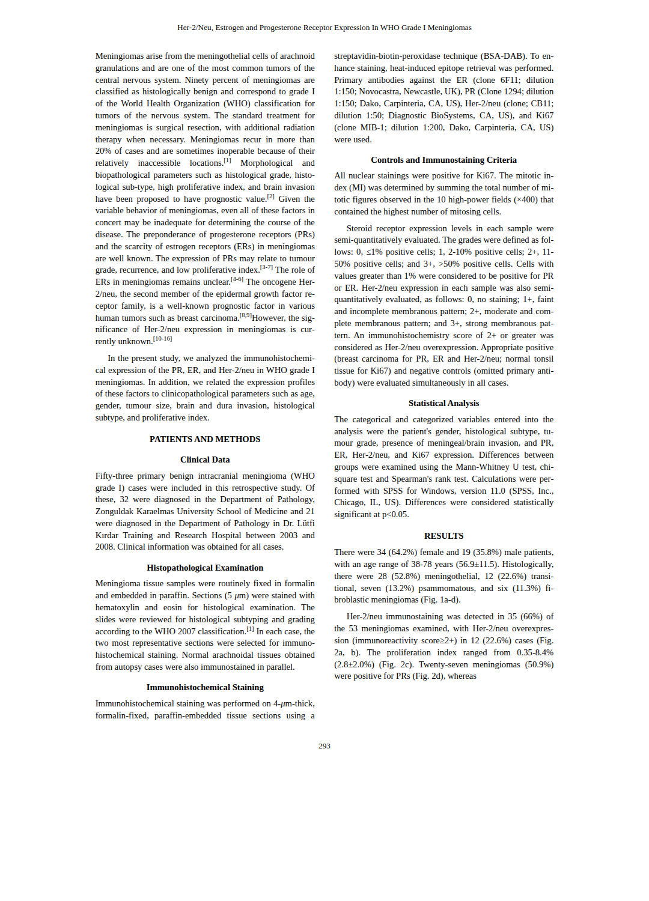Her-2/Neu, Estrogen and Progesterone Receptor Expression In WHO Grade I Meningiomas
Meningiomas arise from the meningothelial cells of arachnoid granulations and are one of the most common tumors of the central nervous system. Ninety percent of meningiomas are classified as histologically benign and correspond to grade I of the World Health Organization (WHO) classification for tumors of the nervous system. The standard treatment for meningiomas is surgical resection, with additional radiation therapy when necessary. Meningiomas recur in more than 20% of cases and are sometimes inoperable because of their relatively inaccessible locations.[1] Morphological and biopathological parameters such as histological grade, histological sub-type, high proliferative index, and brain invasion have been proposed to have prognostic value.[2] Given the variable behavior of meningiomas, even all of these factors in concert may be inadequate for determining the course of the disease. The preponderance of progesterone receptors (PRs) and the scarcity of estrogen receptors (ERs) in meningiomas are well known. The expression of PRs may relate to tumour grade, recurrence, and low proliferative index.[3-7] The role of ERs in meningiomas remains unclear.[4-6] The oncogene Her-2/neu, the second member of the epidermal growth factor receptor family, is a well-known prognostic factor in various human tumors such as breast carcinoma.[8,9]However, the significance of Her-2/neu expression in meningiomas is currently unknown.[10-16]
In the present study, we analyzed the immunohistochemical expression of the PR, ER, and Her-2/neu in WHO grade I meningiomas. In addition, we related the expression profiles of these factors to clinicopathological parameters such as age, gender, tumour size, brain and dura invasion, histological subtype, and proliferative index.
PATIENTS AND METHODS
Clinical Data
Fifty-three primary benign intracranial meningioma (WHO grade I) cases were included in this retrospective study. Of these, 32 were diagnosed in the Department of Pathology, Zonguldak Karaelmas University School of Medicine and 21 were diagnosed in the Department of Pathology in Dr. Lütfi Kırdar Training and Research Hospital between 2003 and 2008. Clinical information was obtained for all cases.
Histopathological Examination
Meningioma tissue samples were routinely fixed in formalin and embedded in paraffin. Sections (5 μm) were stained with hematoxylin and eosin for histological examination. The slides were reviewed for histological subtyping and grading according to the WHO 2007 classification.[1] In each case, the two most representative sections were selected for immunohistochemical staining. Normal arachnoidal tissues obtained from autopsy cases were also immunostained in parallel.
Immunohistochemical Staining
Immunohistochemical staining was performed on 4-μm-thick, formalin-fixed, paraffin-embedded tissue sections using a streptavidin-biotin-peroxidase technique (BSA-DAB). To enhance staining, heat-induced epitope retrieval was performed. Primary antibodies against the ER (clone 6F11; dilution 1:150; Novocastra, Newcastle, UK), PR (Clone 1294; dilution 1:150; Dako, Carpinteria, CA, US), Her-2/neu (clone; CB11; dilution 1:50; Diagnostic BioSystems, CA, US), and Ki67 (clone MIB-1; dilution 1:200, Dako, Carpinteria, CA, US) were used.
Controls and Immunostaining Criteria
All nuclear stainings were positive for Ki67. The mitotic index (MI) was determined by summing the total number of mitotic figures observed in the 10 high-power fields (×400) that contained the highest number of mitosing cells.
Steroid receptor expression levels in each sample were semi-quantitatively evaluated. The grades were defined as follows: 0, ≤1% positive cells; 1, 2-10% positive cells; 2+, 11-50% positive cells; and 3+, >50% positive cells. Cells with values greater than 1% were considered to be positive for PR or ER. Her-2/neu expression in each sample was also semi-quantitatively evaluated, as follows: 0, no staining; 1+, faint and incomplete membranous pattern; 2+, moderate and complete membranous pattern; and 3+, strong membranous pattern. An immunohistochemistry score of 2+ or greater was considered as Her-2/neu overexpression. Appropriate positive (breast carcinoma for PR, ER and Her-2/neu; normal tonsil tissue for Ki67) and negative controls (omitted primary antibody) were evaluated simultaneously in all cases.
Statistical Analysis
The categorical and categorized variables entered into the analysis were the patient's gender, histological subtype, tumour grade, presence of meningeal/brain invasion, and PR, ER, Her-2/neu, and Ki67 expression. Differences between groups were examined using the Mann-Whitney U test, chi-square test and Spearman's rank test. Calculations were performed with SPSS for Windows, version 11.0 (SPSS, Inc., Chicago, IL, US). Differences were considered statistically significant at p<0.05.
RESULTS
There were 34 (64.2%) female and 19 (35.8%) male patients, with an age range of 38-78 years (56.9±11.5). Histologically, there were 28 (52.8%) meningothelial, 12 (22.6%) transitional, seven (13.2%) psammomatous, and six (11.3%) fibroblastic meningiomas (Fig. 1a-d).
Her-2/neu immunostaining was detected in 35 (66%) of the 53 meningiomas examined, with Her-2/neu overexpression (immunoreactivity score≥2+) in 12 (22.6%) cases (Fig. 2a, b). The proliferation index ranged from 0.35-8.4% (2.8±2.0%) (Fig. 2c). Twenty-seven meningiomas (50.9%) were positive for PRs (Fig. 2d), whereas
293